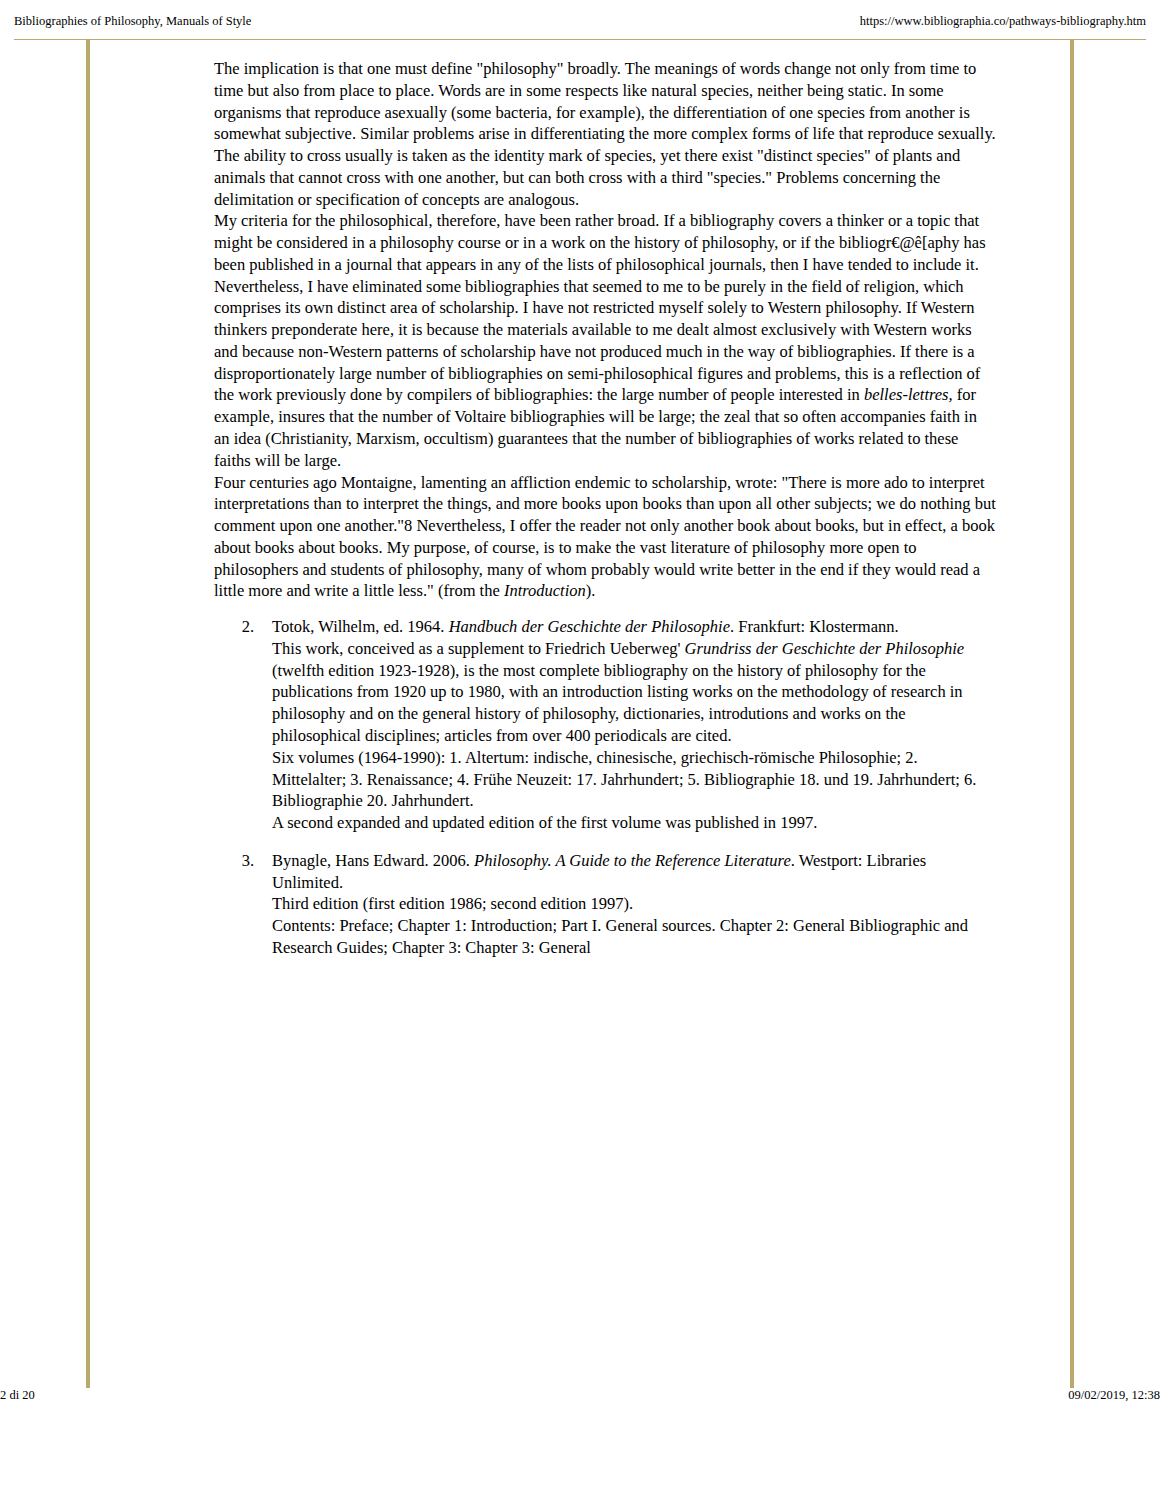Bibliographies of Philosophy, Manuals of Style
https://www.bibliographia.co/pathways-bibliography.htm
The implication is that one must define "philosophy" broadly. The meanings of words change not only from time to time but also from place to place. Words are in some respects like natural species, neither being static. In some organisms that reproduce asexually (some bacteria, for example), the differentiation of one species from another is somewhat subjective. Similar problems arise in differentiating the more complex forms of life that reproduce sexually. The ability to cross usually is taken as the identity mark of species, yet there exist "distinct species" of plants and animals that cannot cross with one another, but can both cross with a third "species." Problems concerning the delimitation or specification of concepts are analogous.
My criteria for the philosophical, therefore, have been rather broad. If a bibliography covers a thinker or a topic that might be considered in a philosophy course or in a work on the history of philosophy, or if the bibliogr€@ê[aphy has been published in a journal that appears in any of the lists of philosophical journals, then I have tended to include it. Nevertheless, I have eliminated some bibliographies that seemed to me to be purely in the field of religion, which comprises its own distinct area of scholarship. I have not restricted myself solely to Western philosophy. If Western thinkers preponderate here, it is because the materials available to me dealt almost exclusively with Western works and because non-Western patterns of scholarship have not produced much in the way of bibliographies. If there is a disproportionately large number of bibliographies on semi-philosophical figures and problems, this is a reflection of the work previously done by compilers of bibliographies: the large number of people interested in belles-lettres, for example, insures that the number of Voltaire bibliographies will be large; the zeal that so often accompanies faith in an idea (Christianity, Marxism, occultism) guarantees that the number of bibliographies of works related to these faiths will be large.
Four centuries ago Montaigne, lamenting an affliction endemic to scholarship, wrote: "There is more ado to interpret interpretations than to interpret the things, and more books upon books than upon all other subjects; we do nothing but comment upon one another."8 Nevertheless, I offer the reader not only another book about books, but in effect, a book about books about books. My purpose, of course, is to make the vast literature of philosophy more open to philosophers and students of philosophy, many of whom probably would write better in the end if they would read a little more and write a little less." (from the Introduction).
2. Totok, Wilhelm, ed. 1964. Handbuch der Geschichte der Philosophie. Frankfurt: Klostermann.
This work, conceived as a supplement to Friedrich Ueberweg' Grundriss der Geschichte der Philosophie (twelfth edition 1923-1928), is the most complete bibliography on the history of philosophy for the publications from 1920 up to 1980, with an introduction listing works on the methodology of research in philosophy and on the general history of philosophy, dictionaries, introdutions and works on the philosophical disciplines; articles from over 400 periodicals are cited.
Six volumes (1964-1990): 1. Altertum: indische, chinesische, griechisch-römische Philosophie; 2. Mittelalter; 3. Renaissance; 4. Frühe Neuzeit: 17. Jahrhundert; 5. Bibliographie 18. und 19. Jahrhundert; 6. Bibliographie 20. Jahrhundert.
A second expanded and updated edition of the first volume was published in 1997.
3. Bynagle, Hans Edward. 2006. Philosophy. A Guide to the Reference Literature. Westport: Libraries Unlimited.
Third edition (first edition 1986; second edition 1997).
Contents: Preface; Chapter 1: Introduction; Part I. General sources. Chapter 2: General Bibliographic and Research Guides; Chapter 3: Chapter 3: General
2 di 20
09/02/2019, 12:38